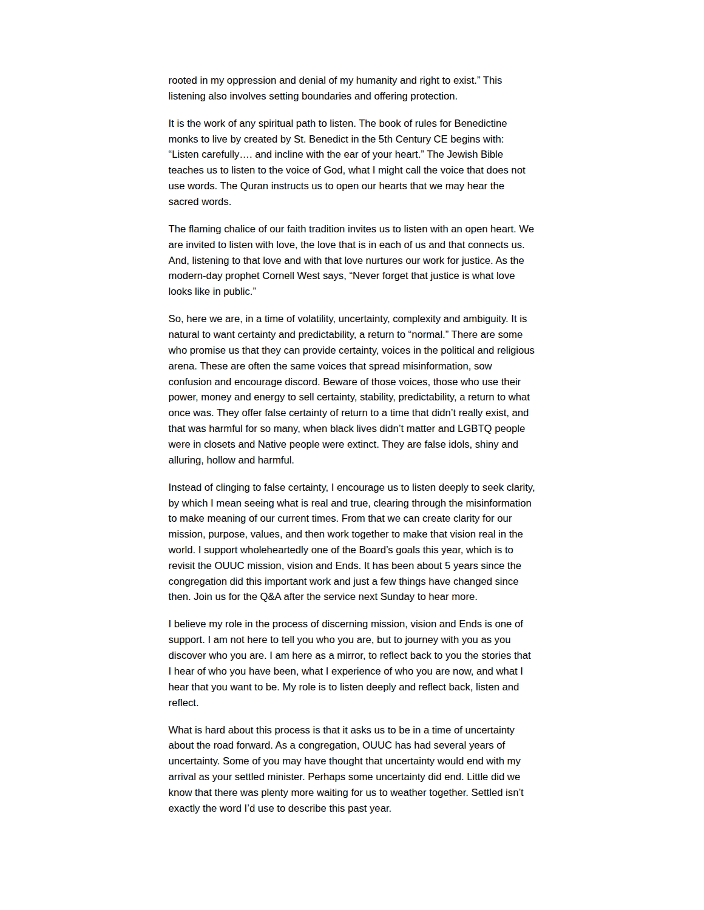rooted in my oppression and denial of my humanity and right to exist.” This listening also involves setting boundaries and offering protection.
It is the work of any spiritual path to listen. The book of rules for Benedictine monks to live by created by St. Benedict in the 5th Century CE begins with: “Listen carefully…. and incline with the ear of your heart.” The Jewish Bible teaches us to listen to the voice of God, what I might call the voice that does not use words. The Quran instructs us to open our hearts that we may hear the sacred words.
The flaming chalice of our faith tradition invites us to listen with an open heart. We are invited to listen with love, the love that is in each of us and that connects us. And, listening to that love and with that love nurtures our work for justice. As the modern-day prophet Cornell West says, “Never forget that justice is what love looks like in public.”
So, here we are, in a time of volatility, uncertainty, complexity and ambiguity. It is natural to want certainty and predictability, a return to “normal.” There are some who promise us that they can provide certainty, voices in the political and religious arena. These are often the same voices that spread misinformation, sow confusion and encourage discord. Beware of those voices, those who use their power, money and energy to sell certainty, stability, predictability, a return to what once was. They offer false certainty of return to a time that didn’t really exist, and that was harmful for so many, when black lives didn’t matter and LGBTQ people were in closets and Native people were extinct. They are false idols, shiny and alluring, hollow and harmful.
Instead of clinging to false certainty, I encourage us to listen deeply to seek clarity, by which I mean seeing what is real and true, clearing through the misinformation to make meaning of our current times. From that we can create clarity for our mission, purpose, values, and then work together to make that vision real in the world. I support wholeheartedly one of the Board’s goals this year, which is to revisit the OUUC mission, vision and Ends. It has been about 5 years since the congregation did this important work and just a few things have changed since then. Join us for the Q&A after the service next Sunday to hear more.
I believe my role in the process of discerning mission, vision and Ends is one of support. I am not here to tell you who you are, but to journey with you as you discover who you are. I am here as a mirror, to reflect back to you the stories that I hear of who you have been, what I experience of who you are now, and what I hear that you want to be. My role is to listen deeply and reflect back, listen and reflect.
What is hard about this process is that it asks us to be in a time of uncertainty about the road forward. As a congregation, OUUC has had several years of uncertainty. Some of you may have thought that uncertainty would end with my arrival as your settled minister. Perhaps some uncertainty did end. Little did we know that there was plenty more waiting for us to weather together. Settled isn’t exactly the word I’d use to describe this past year.